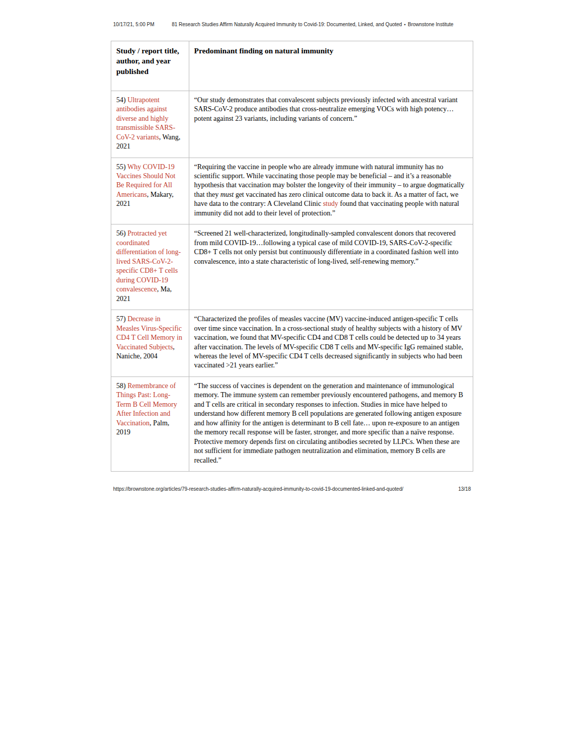10/17/21, 5:00 PM 81 Research Studies Affirm Naturally Acquired Immunity to Covid-19: Documented, Linked, and Quoted ⋆ Brownstone Institute
| Study / report title, author, and year published | Predominant finding on natural immunity |
| --- | --- |
| 54) Ultrapotent antibodies against diverse and highly transmissible SARS-CoV-2 variants , Wang, 2021 | “Our study demonstrates that convalescent subjects previously infected with ancestral variant SARS-CoV-2 produce antibodies that cross-neutralize emerging VOCs with high potency…potent against 23 variants, including variants of concern.” |
| 55) Why COVID-19 Vaccines Should Not Be Required for All Americans , Makary, 2021 | “Requiring the vaccine in people who are already immune with natural immunity has no scientific support. While vaccinating those people may be beneficial – and it’s a reasonable hypothesis that vaccination may bolster the longevity of their immunity – to argue dogmatically that they must get vaccinated has zero clinical outcome data to back it. As a matter of fact, we have data to the contrary: A Cleveland Clinic study found that vaccinating people with natural immunity did not add to their level of protection.” |
| 56) Protracted yet coordinated differentiation of long-lived SARS-CoV-2-specific CD8+ T cells during COVID-19 convalescence , Ma, 2021 | “Screened 21 well-characterized, longitudinally-sampled convalescent donors that recovered from mild COVID-19…following a typical case of mild COVID-19, SARS-CoV-2-specific CD8+ T cells not only persist but continuously differentiate in a coordinated fashion well into convalescence, into a state characteristic of long-lived, self-renewing memory.” |
| 57) Decrease in Measles Virus-Specific CD4 T Cell Memory in Vaccinated Subjects , Naniche, 2004 | “Characterized the profiles of measles vaccine (MV) vaccine-induced antigen-specific T cells over time since vaccination. In a cross-sectional study of healthy subjects with a history of MV vaccination, we found that MV-specific CD4 and CD8 T cells could be detected up to 34 years after vaccination. The levels of MV-specific CD8 T cells and MV-specific IgG remained stable, whereas the level of MV-specific CD4 T cells decreased significantly in subjects who had been vaccinated >21 years earlier.” |
| 58) Remembrance of Things Past: Long-Term B Cell Memory After Infection and Vaccination , Palm, 2019 | “The success of vaccines is dependent on the generation and maintenance of immunological memory. The immune system can remember previously encountered pathogens, and memory B and T cells are critical in secondary responses to infection. Studies in mice have helped to understand how different memory B cell populations are generated following antigen exposure and how affinity for the antigen is determinant to B cell fate… upon re-exposure to an antigen the memory recall response will be faster, stronger, and more specific than a naïve response. Protective memory depends first on circulating antibodies secreted by LLPCs. When these are not sufficient for immediate pathogen neutralization and elimination, memory B cells are recalled.” |
https://brownstone.org/articles/79-research-studies-affirm-naturally-acquired-immunity-to-covid-19-documented-linked-and-quoted/ 13/18